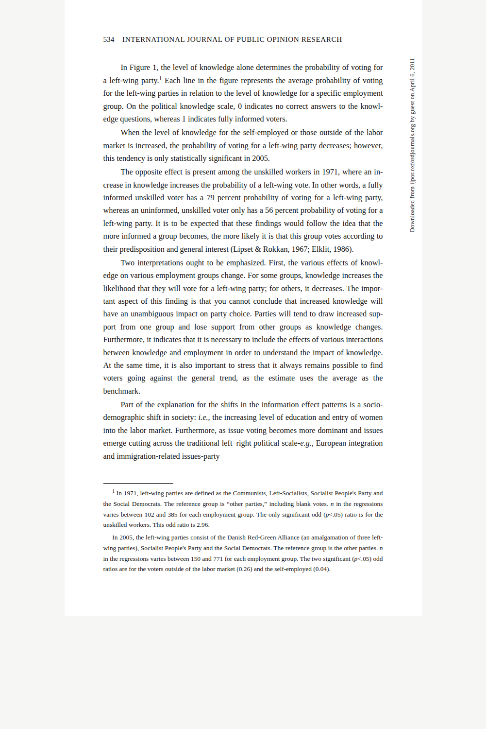534 INTERNATIONAL JOURNAL OF PUBLIC OPINION RESEARCH
Downloaded from ijpor.oxfordjournals.org by guest on April 6, 2011
In Figure 1, the level of knowledge alone determines the probability of voting for a left-wing party.1 Each line in the figure represents the average probability of voting for the left-wing parties in relation to the level of knowledge for a specific employment group. On the political knowledge scale, 0 indicates no correct answers to the knowledge questions, whereas 1 indicates fully informed voters.
When the level of knowledge for the self-employed or those outside of the labor market is increased, the probability of voting for a left-wing party decreases; however, this tendency is only statistically significant in 2005.
The opposite effect is present among the unskilled workers in 1971, where an increase in knowledge increases the probability of a left-wing vote. In other words, a fully informed unskilled voter has a 79 percent probability of voting for a left-wing party, whereas an uninformed, unskilled voter only has a 56 percent probability of voting for a left-wing party. It is to be expected that these findings would follow the idea that the more informed a group becomes, the more likely it is that this group votes according to their predisposition and general interest (Lipset & Rokkan, 1967; Elklit, 1986).
Two interpretations ought to be emphasized. First, the various effects of knowledge on various employment groups change. For some groups, knowledge increases the likelihood that they will vote for a left-wing party; for others, it decreases. The important aspect of this finding is that you cannot conclude that increased knowledge will have an unambiguous impact on party choice. Parties will tend to draw increased support from one group and lose support from other groups as knowledge changes. Furthermore, it indicates that it is necessary to include the effects of various interactions between knowledge and employment in order to understand the impact of knowledge. At the same time, it is also important to stress that it always remains possible to find voters going against the general trend, as the estimate uses the average as the benchmark.
Part of the explanation for the shifts in the information effect patterns is a socio-demographic shift in society: i.e., the increasing level of education and entry of women into the labor market. Furthermore, as issue voting becomes more dominant and issues emerge cutting across the traditional left–right political scale-e.g., European integration and immigration-related issues-party
1 In 1971, left-wing parties are defined as the Communists, Left-Socialists, Socialist People's Party and the Social Democrats. The reference group is “other parties,” including blank votes. n in the regressions varies between 102 and 385 for each employment group. The only significant odd (p<.05) ratio is for the unskilled workers. This odd ratio is 2.96.
In 2005, the left-wing parties consist of the Danish Red-Green Alliance (an amalgamation of three left-wing parties), Socialist People's Party and the Social Democrats. The reference group is the other parties. n in the regressions varies between 150 and 771 for each employment group. The two significant (p<.05) odd ratios are for the voters outside of the labor market (0.26) and the self-employed (0.04).